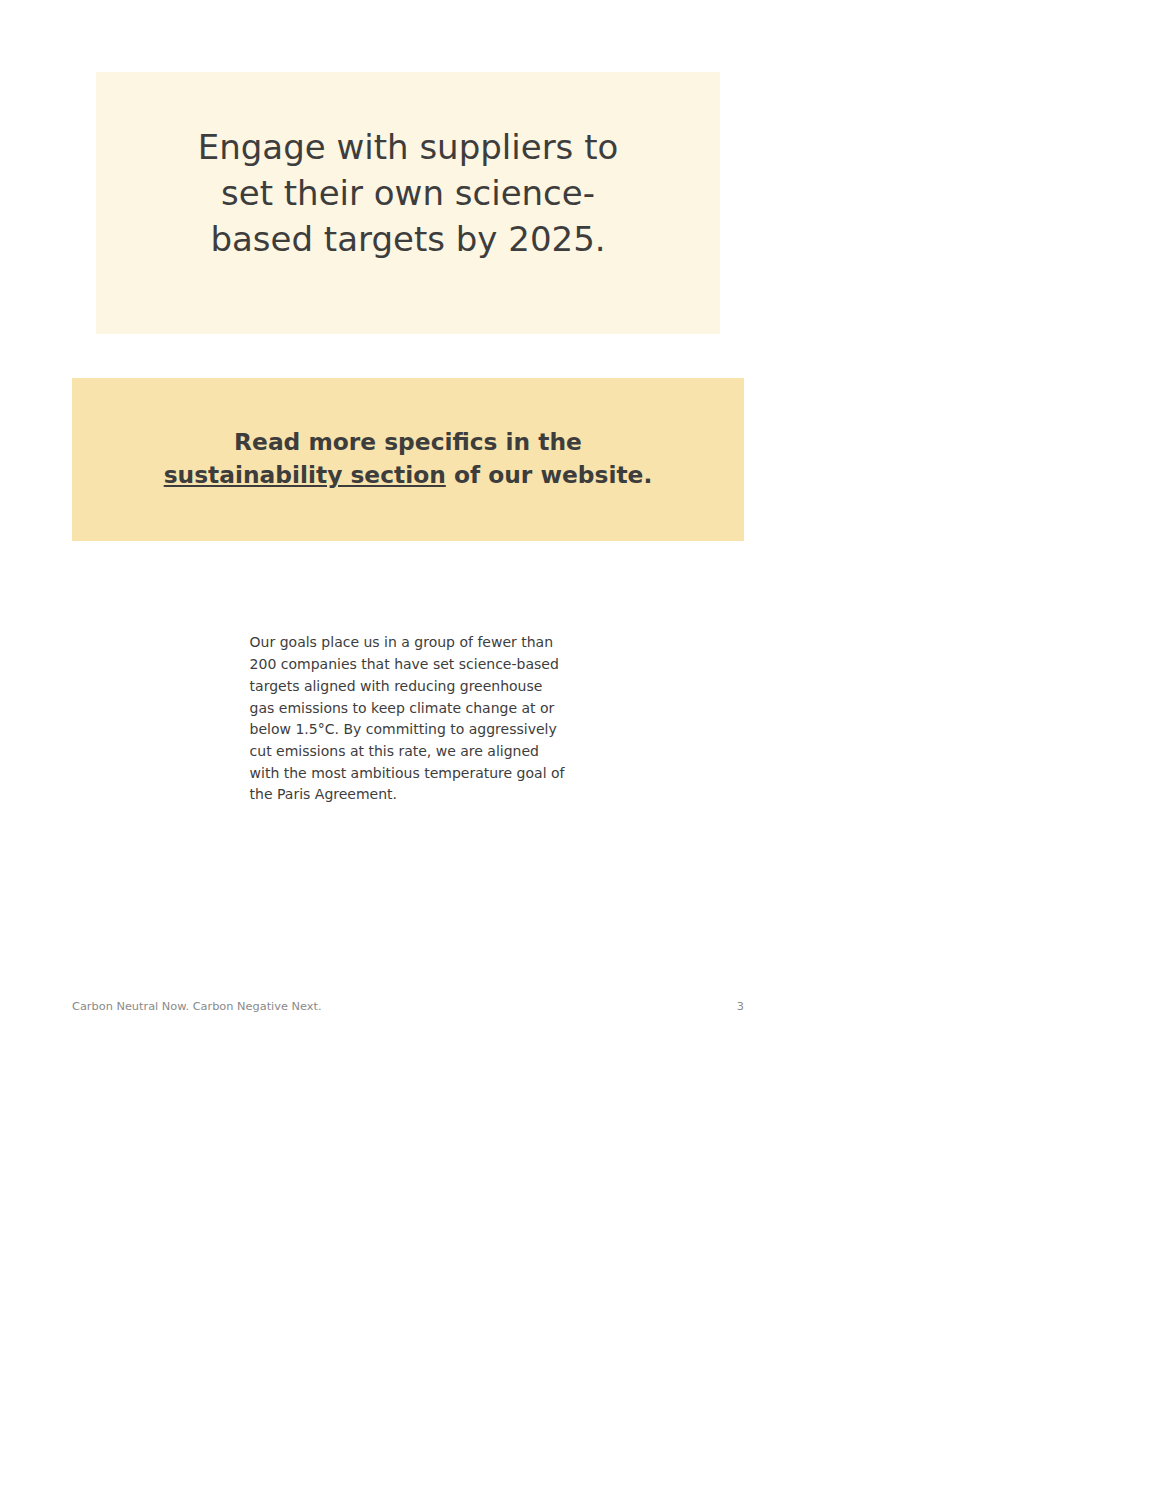Engage with suppliers to set their own science-based targets by 2025.
Read more specifics in the sustainability section of our website.
Our goals place us in a group of fewer than 200 companies that have set science-based targets aligned with reducing greenhouse gas emissions to keep climate change at or below 1.5°C. By committing to aggressively cut emissions at this rate, we are aligned with the most ambitious temperature goal of the Paris Agreement.
Carbon Neutral Now. Carbon Negative Next. 3